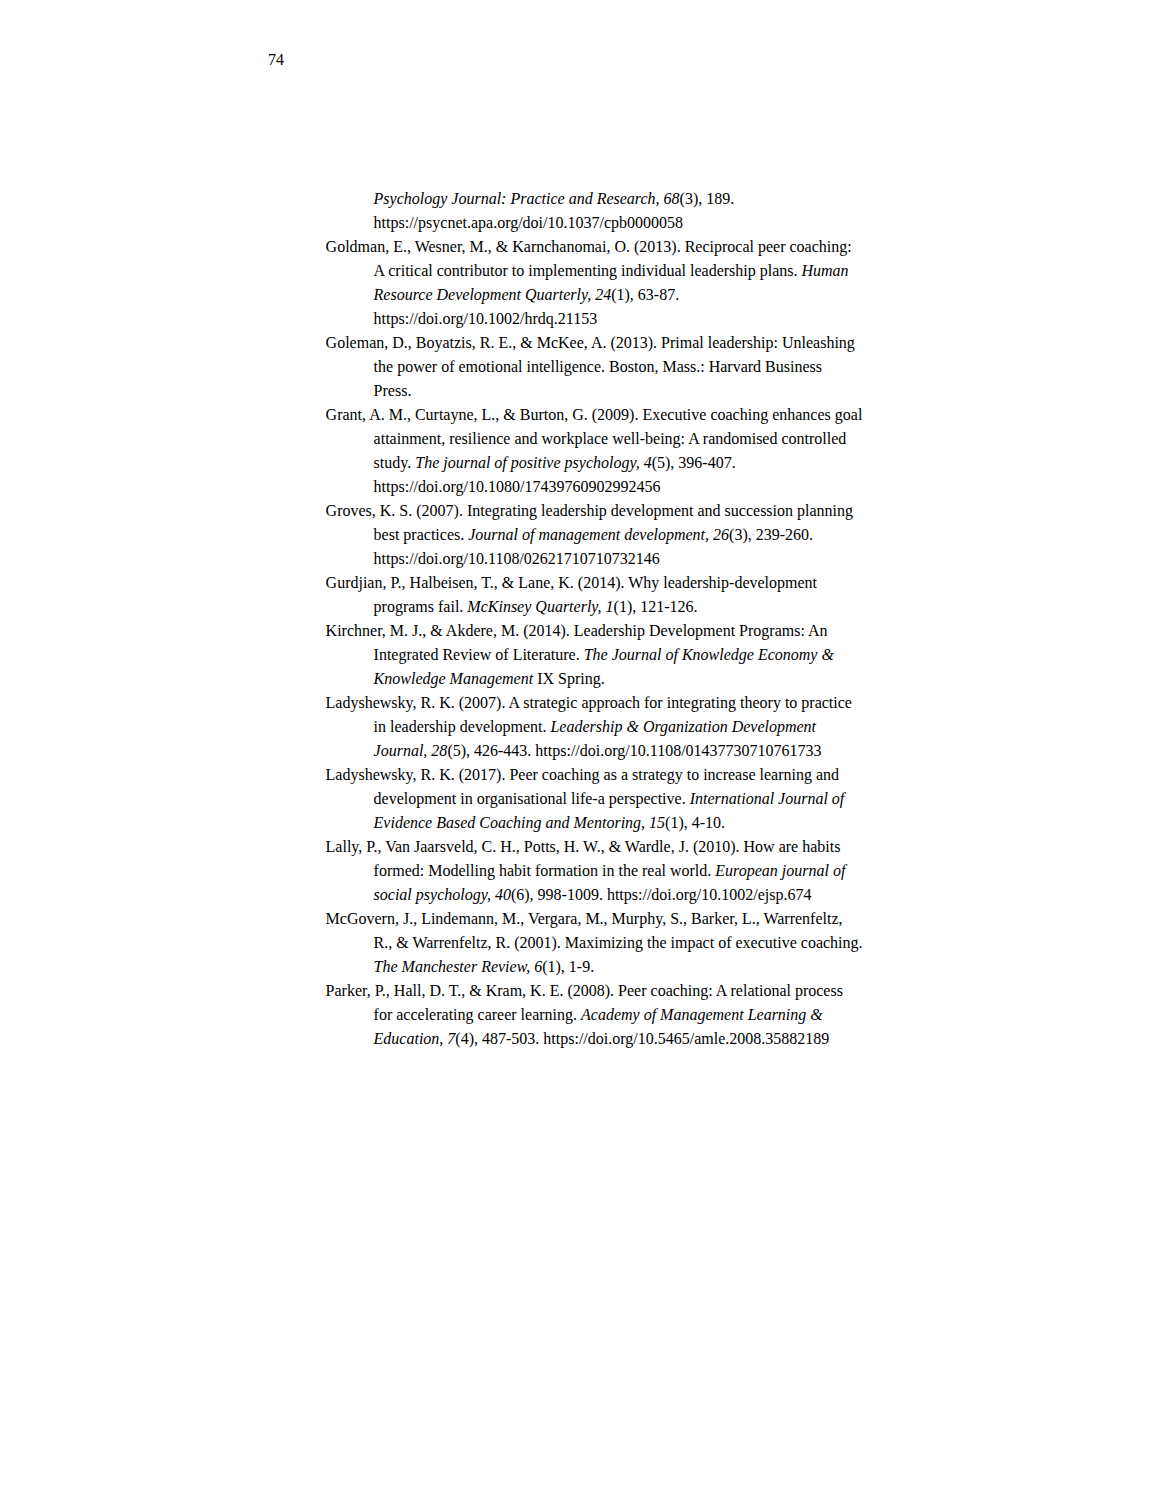74
Psychology Journal: Practice and Research, 68(3), 189. https://psycnet.apa.org/doi/10.1037/cpb0000058
Goldman, E., Wesner, M., & Karnchanomai, O. (2013). Reciprocal peer coaching: A critical contributor to implementing individual leadership plans. Human Resource Development Quarterly, 24(1), 63-87. https://doi.org/10.1002/hrdq.21153
Goleman, D., Boyatzis, R. E., & McKee, A. (2013). Primal leadership: Unleashing the power of emotional intelligence. Boston, Mass.: Harvard Business Press.
Grant, A. M., Curtayne, L., & Burton, G. (2009). Executive coaching enhances goal attainment, resilience and workplace well-being: A randomised controlled study. The journal of positive psychology, 4(5), 396-407. https://doi.org/10.1080/17439760902992456
Groves, K. S. (2007). Integrating leadership development and succession planning best practices. Journal of management development, 26(3), 239-260. https://doi.org/10.1108/02621710710732146
Gurdjian, P., Halbeisen, T., & Lane, K. (2014). Why leadership-development programs fail. McKinsey Quarterly, 1(1), 121-126.
Kirchner, M. J., & Akdere, M. (2014). Leadership Development Programs: An Integrated Review of Literature. The Journal of Knowledge Economy & Knowledge Management IX Spring.
Ladyshewsky, R. K. (2007). A strategic approach for integrating theory to practice in leadership development. Leadership & Organization Development Journal, 28(5), 426-443. https://doi.org/10.1108/01437730710761733
Ladyshewsky, R. K. (2017). Peer coaching as a strategy to increase learning and development in organisational life-a perspective. International Journal of Evidence Based Coaching and Mentoring, 15(1), 4-10.
Lally, P., Van Jaarsveld, C. H., Potts, H. W., & Wardle, J. (2010). How are habits formed: Modelling habit formation in the real world. European journal of social psychology, 40(6), 998-1009. https://doi.org/10.1002/ejsp.674
McGovern, J., Lindemann, M., Vergara, M., Murphy, S., Barker, L., Warrenfeltz, R., & Warrenfeltz, R. (2001). Maximizing the impact of executive coaching. The Manchester Review, 6(1), 1-9.
Parker, P., Hall, D. T., & Kram, K. E. (2008). Peer coaching: A relational process for accelerating career learning. Academy of Management Learning & Education, 7(4), 487-503. https://doi.org/10.5465/amle.2008.35882189